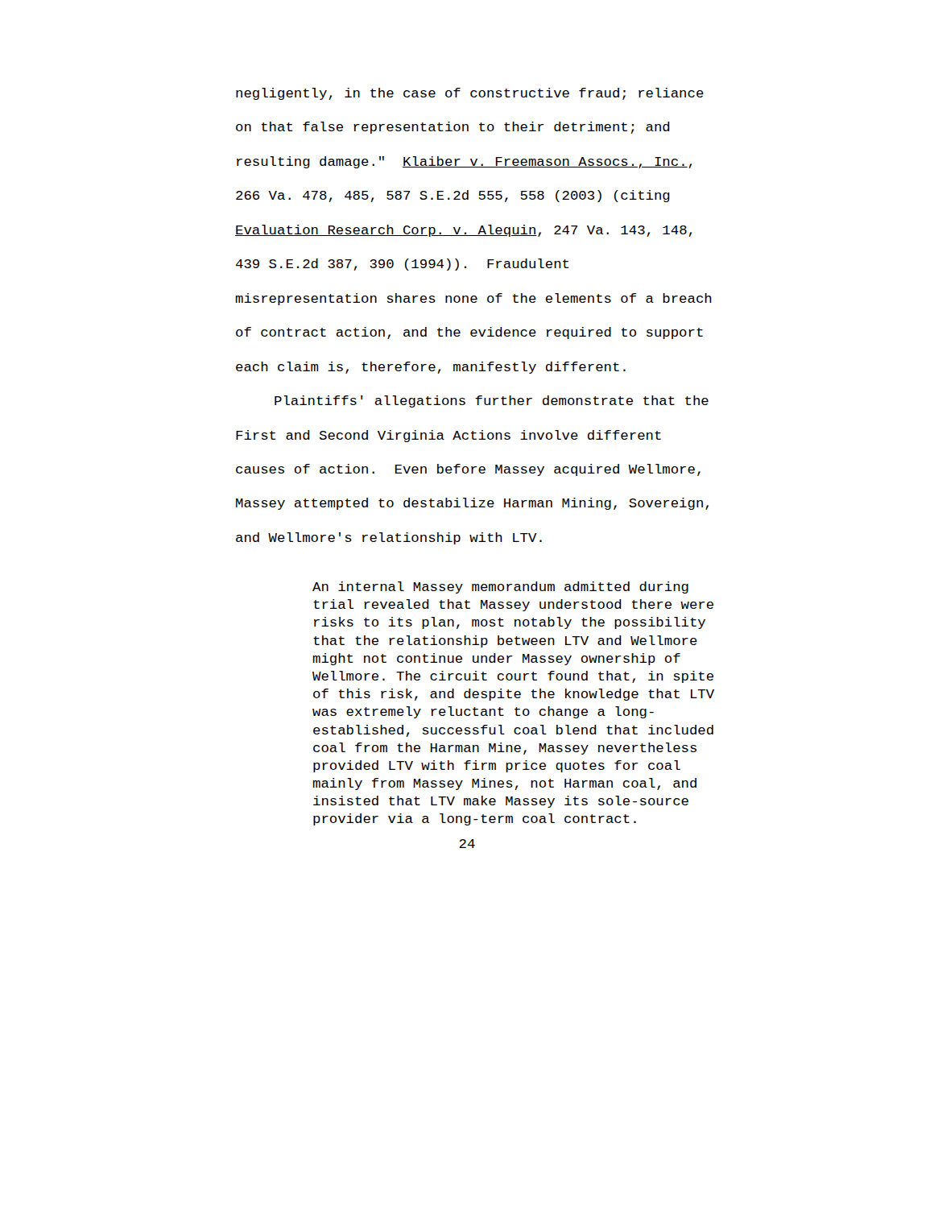negligently, in the case of constructive fraud; reliance on that false representation to their detriment; and resulting damage." Klaiber v. Freemason Assocs., Inc., 266 Va. 478, 485, 587 S.E.2d 555, 558 (2003) (citing Evaluation Research Corp. v. Alequin, 247 Va. 143, 148, 439 S.E.2d 387, 390 (1994)). Fraudulent misrepresentation shares none of the elements of a breach of contract action, and the evidence required to support each claim is, therefore, manifestly different.
Plaintiffs' allegations further demonstrate that the First and Second Virginia Actions involve different causes of action. Even before Massey acquired Wellmore, Massey attempted to destabilize Harman Mining, Sovereign, and Wellmore's relationship with LTV.
An internal Massey memorandum admitted during trial revealed that Massey understood there were risks to its plan, most notably the possibility that the relationship between LTV and Wellmore might not continue under Massey ownership of Wellmore. The circuit court found that, in spite of this risk, and despite the knowledge that LTV was extremely reluctant to change a long-established, successful coal blend that included coal from the Harman Mine, Massey nevertheless provided LTV with firm price quotes for coal mainly from Massey Mines, not Harman coal, and insisted that LTV make Massey its sole-source provider via a long-term coal contract.
24